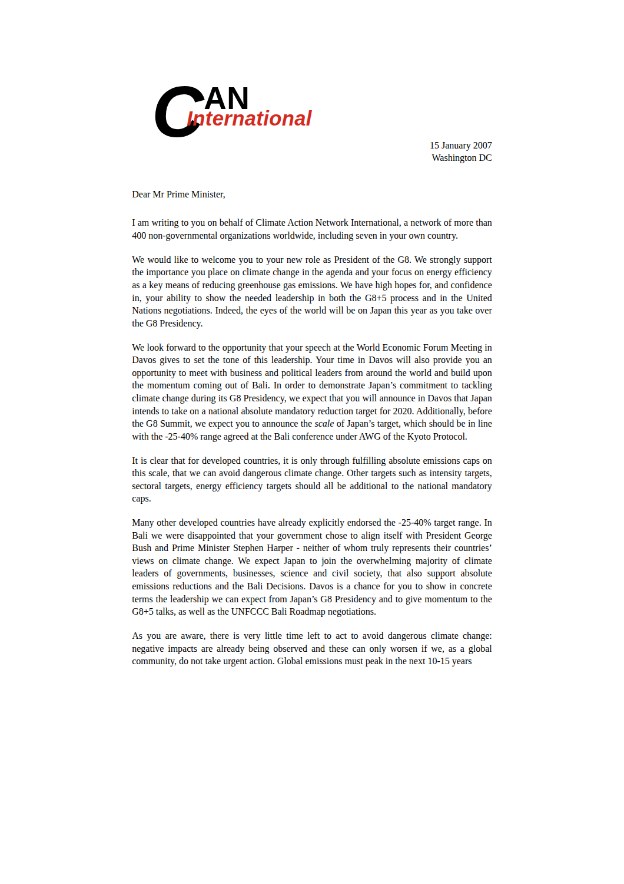C AN International
15 January 2007
Washington DC
Dear Mr Prime Minister,
I am writing to you on behalf of Climate Action Network International, a network of more than 400 non-governmental organizations worldwide, including seven in your own country.
We would like to welcome you to your new role as President of the G8. We strongly support the importance you place on climate change in the agenda and your focus on energy efficiency as a key means of reducing greenhouse gas emissions. We have high hopes for, and confidence in, your ability to show the needed leadership in both the G8+5 process and in the United Nations negotiations. Indeed, the eyes of the world will be on Japan this year as you take over the G8 Presidency.
We look forward to the opportunity that your speech at the World Economic Forum Meeting in Davos gives to set the tone of this leadership. Your time in Davos will also provide you an opportunity to meet with business and political leaders from around the world and build upon the momentum coming out of Bali. In order to demonstrate Japan’s commitment to tackling climate change during its G8 Presidency, we expect that you will announce in Davos that Japan intends to take on a national absolute mandatory reduction target for 2020. Additionally, before the G8 Summit, we expect you to announce the scale of Japan’s target, which should be in line with the -25-40% range agreed at the Bali conference under AWG of the Kyoto Protocol.
It is clear that for developed countries, it is only through fulfilling absolute emissions caps on this scale, that we can avoid dangerous climate change. Other targets such as intensity targets, sectoral targets, energy efficiency targets should all be additional to the national mandatory caps.
Many other developed countries have already explicitly endorsed the -25-40% target range. In Bali we were disappointed that your government chose to align itself with President George Bush and Prime Minister Stephen Harper - neither of whom truly represents their countries’ views on climate change. We expect Japan to join the overwhelming majority of climate leaders of governments, businesses, science and civil society, that also support absolute emissions reductions and the Bali Decisions. Davos is a chance for you to show in concrete terms the leadership we can expect from Japan’s G8 Presidency and to give momentum to the G8+5 talks, as well as the UNFCCC Bali Roadmap negotiations.
As you are aware, there is very little time left to act to avoid dangerous climate change: negative impacts are already being observed and these can only worsen if we, as a global community, do not take urgent action. Global emissions must peak in the next 10-15 years